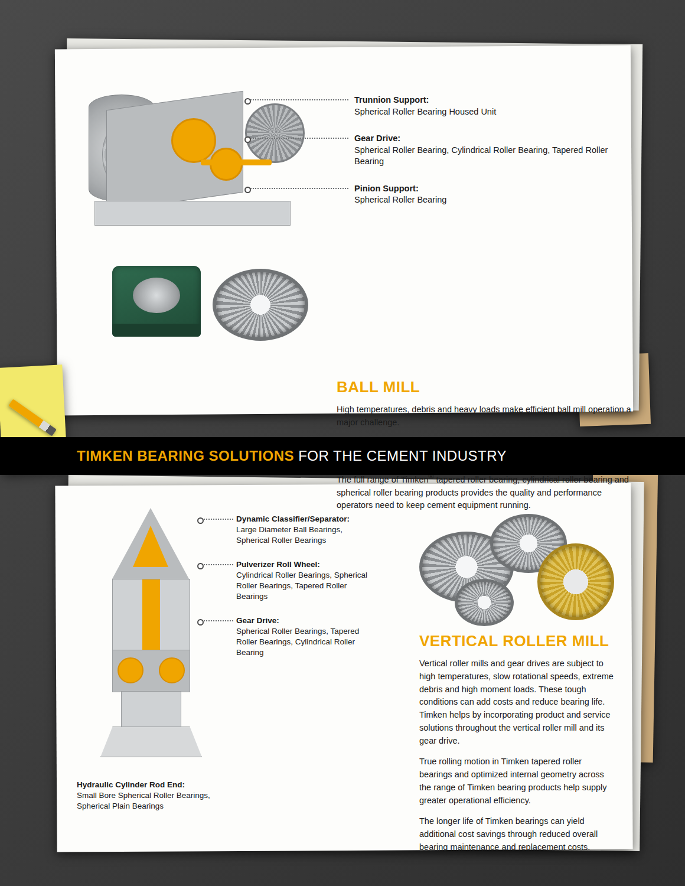Trunnion Support: Spherical Roller Bearing Housed Unit
Gear Drive: Spherical Roller Bearing, Cylindrical Roller Bearing, Tapered Roller Bearing
Pinion Support: Spherical Roller Bearing
BALL MILL
High temperatures, debris and heavy loads make efficient ball mill operation a major challenge.
Timken ball mill solutions include spherical roller bearings in pillow block housings used to support the pinion shafts and drive systems.
The full range of Timken® tapered roller bearing, cylindrical roller bearing and spherical roller bearing products provides the quality and performance operators need to keep cement equipment running.
TIMKEN BEARING SOLUTIONS FOR THE CEMENT INDUSTRY
Hydraulic Cylinder Rod End: Small Bore Spherical Roller Bearings, Spherical Plain Bearings
Dynamic Classifier/Separator: Large Diameter Ball Bearings, Spherical Roller Bearings
Pulverizer Roll Wheel: Cylindrical Roller Bearings, Spherical Roller Bearings, Tapered Roller Bearings
Gear Drive: Spherical Roller Bearings, Tapered Roller Bearings, Cylindrical Roller Bearing
VERTICAL ROLLER MILL
Vertical roller mills and gear drives are subject to high temperatures, slow rotational speeds, extreme debris and high moment loads. These tough conditions can add costs and reduce bearing life. Timken helps by incorporating product and service solutions throughout the vertical roller mill and its gear drive.
True rolling motion in Timken tapered roller bearings and optimized internal geometry across the range of Timken bearing products help supply greater operational efficiency.
The longer life of Timken bearings can yield additional cost savings through reduced overall bearing maintenance and replacement costs.
2